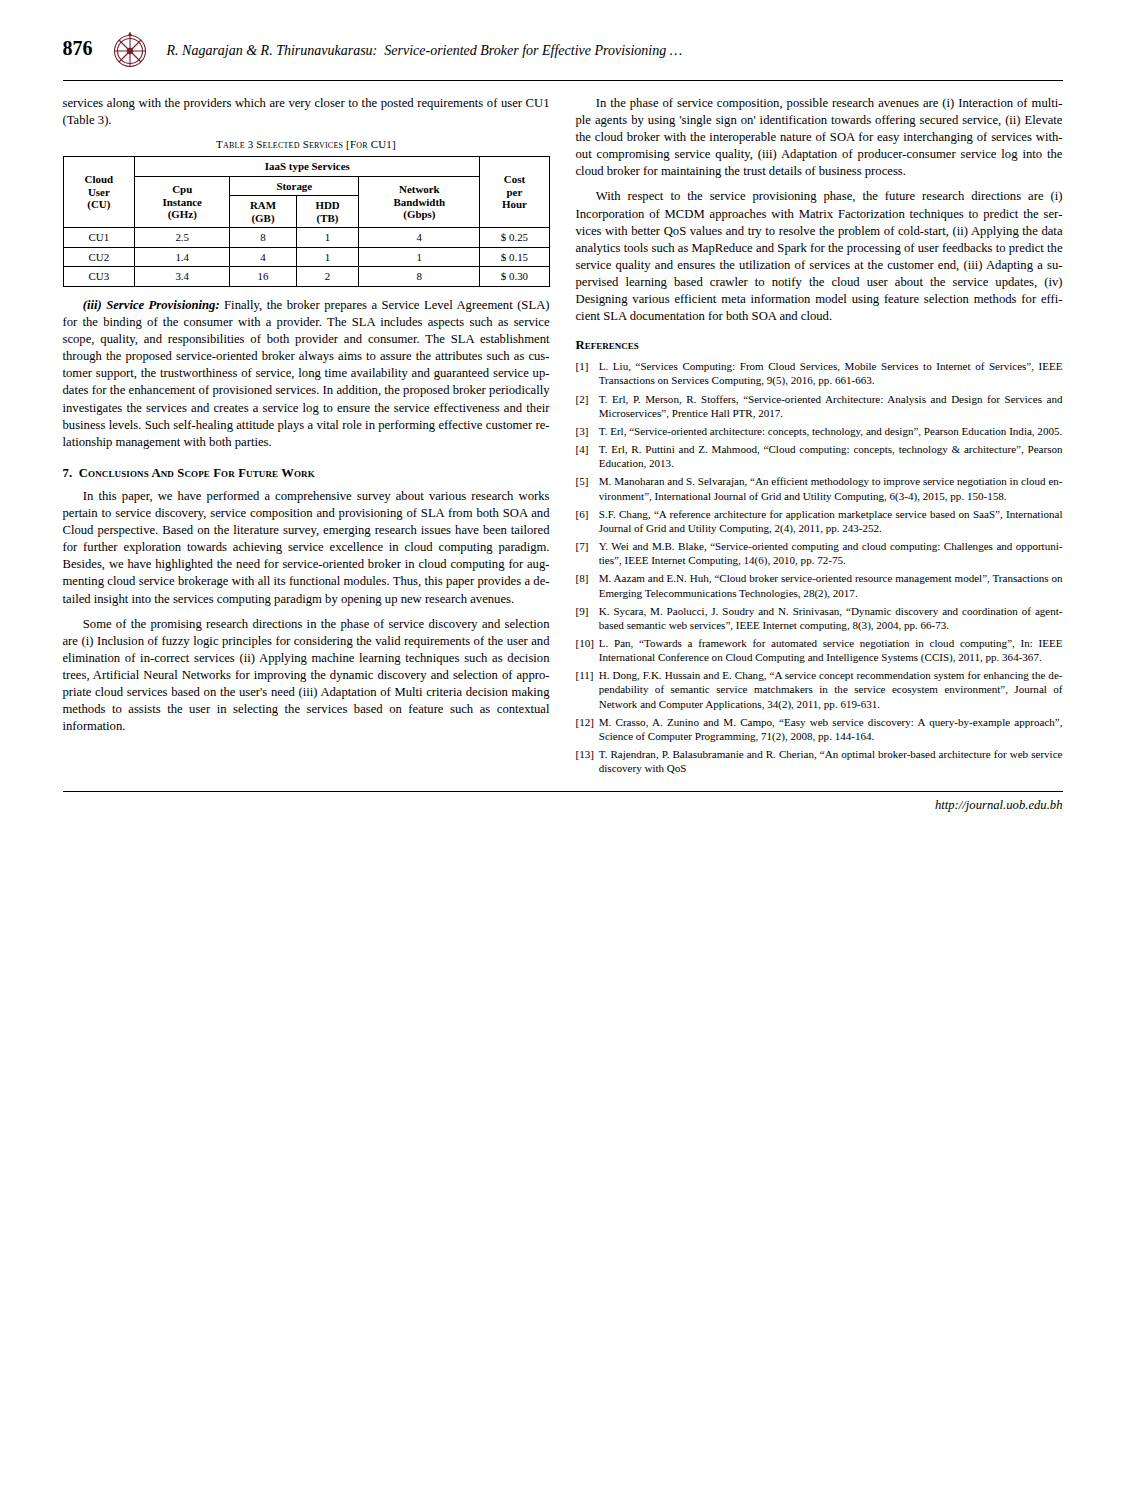876
R. Nagarajan & R. Thirunavukarasu: Service-oriented Broker for Effective Provisioning …
services along with the providers which are very closer to the posted requirements of user CU1 (Table 3).
Table 3 Selected Services [For CU1]
| Cloud User (CU) | IaaS type Services | Cost per Hour |
| --- | --- | --- |
| Cpu Instance (GHz) | Storage | Network Bandwidth (Gbps) |
| RAM (GB) | HDD (TB) |
| CU1 | 2.5 | 8 | 1 | 4 | $ 0.25 |
| CU2 | 1.4 | 4 | 1 | 1 | $ 0.15 |
| CU3 | 3.4 | 16 | 2 | 8 | $ 0.30 |
(iii) Service Provisioning: Finally, the broker prepares a Service Level Agreement (SLA) for the binding of the consumer with a provider. The SLA includes aspects such as service scope, quality, and responsibilities of both provider and consumer. The SLA establishment through the proposed service-oriented broker always aims to assure the attributes such as customer support, the trustworthiness of service, long time availability and guaranteed service updates for the enhancement of provisioned services. In addition, the proposed broker periodically investigates the services and creates a service log to ensure the service effectiveness and their business levels. Such self-healing attitude plays a vital role in performing effective customer relationship management with both parties.
7. Conclusions And Scope For Future Work
In this paper, we have performed a comprehensive survey about various research works pertain to service discovery, service composition and provisioning of SLA from both SOA and Cloud perspective. Based on the literature survey, emerging research issues have been tailored for further exploration towards achieving service excellence in cloud computing paradigm. Besides, we have highlighted the need for service-oriented broker in cloud computing for augmenting cloud service brokerage with all its functional modules. Thus, this paper provides a detailed insight into the services computing paradigm by opening up new research avenues.
Some of the promising research directions in the phase of service discovery and selection are (i) Inclusion of fuzzy logic principles for considering the valid requirements of the user and elimination of in-correct services (ii) Applying machine learning techniques such as decision trees, Artificial Neural Networks for improving the dynamic discovery and selection of appropriate cloud services based on the user's need (iii) Adaptation of Multi criteria decision making methods to assists the user in selecting the services based on feature such as contextual information.
In the phase of service composition, possible research avenues are (i) Interaction of multiple agents by using 'single sign on' identification towards offering secured service, (ii) Elevate the cloud broker with the interoperable nature of SOA for easy interchanging of services without compromising service quality, (iii) Adaptation of producer-consumer service log into the cloud broker for maintaining the trust details of business process.
With respect to the service provisioning phase, the future research directions are (i) Incorporation of MCDM approaches with Matrix Factorization techniques to predict the services with better QoS values and try to resolve the problem of cold-start, (ii) Applying the data analytics tools such as MapReduce and Spark for the processing of user feedbacks to predict the service quality and ensures the utilization of services at the customer end, (iii) Adapting a supervised learning based crawler to notify the cloud user about the service updates, (iv) Designing various efficient meta information model using feature selection methods for efficient SLA documentation for both SOA and cloud.
References
[1] L. Liu, “Services Computing: From Cloud Services, Mobile Services to Internet of Services”, IEEE Transactions on Services Computing, 9(5), 2016, pp. 661-663.
[2] T. Erl, P. Merson, R. Stoffers, “Service-oriented Architecture: Analysis and Design for Services and Microservices”, Prentice Hall PTR, 2017.
[3] T. Erl, “Service-oriented architecture: concepts, technology, and design”, Pearson Education India, 2005.
[4] T. Erl, R. Puttini and Z. Mahmood, “Cloud computing: concepts, technology & architecture”, Pearson Education, 2013.
[5] M. Manoharan and S. Selvarajan, “An efficient methodology to improve service negotiation in cloud environment”, International Journal of Grid and Utility Computing, 6(3-4), 2015, pp. 150-158.
[6] S.F. Chang, “A reference architecture for application marketplace service based on SaaS”, International Journal of Grid and Utility Computing, 2(4), 2011, pp. 243-252.
[7] Y. Wei and M.B. Blake, “Service-oriented computing and cloud computing: Challenges and opportunities”, IEEE Internet Computing, 14(6), 2010, pp. 72-75.
[8] M. Aazam and E.N. Huh, “Cloud broker service-oriented resource management model”, Transactions on Emerging Telecommunications Technologies, 28(2), 2017.
[9] K. Sycara, M. Paolucci, J. Soudry and N. Srinivasan, “Dynamic discovery and coordination of agent-based semantic web services”, IEEE Internet computing, 8(3), 2004, pp. 66-73.
[10] L. Pan, “Towards a framework for automated service negotiation in cloud computing”, In: IEEE International Conference on Cloud Computing and Intelligence Systems (CCIS), 2011, pp. 364-367.
[11] H. Dong, F.K. Hussain and E. Chang, “A service concept recommendation system for enhancing the dependability of semantic service matchmakers in the service ecosystem environment”, Journal of Network and Computer Applications, 34(2), 2011, pp. 619-631.
[12] M. Crasso, A. Zunino and M. Campo, “Easy web service discovery: A query-by-example approach”, Science of Computer Programming, 71(2), 2008, pp. 144-164.
[13] T. Rajendran, P. Balasubramanie and R. Cherian, “An optimal broker-based architecture for web service discovery with QoS
http://journal.uob.edu.bh